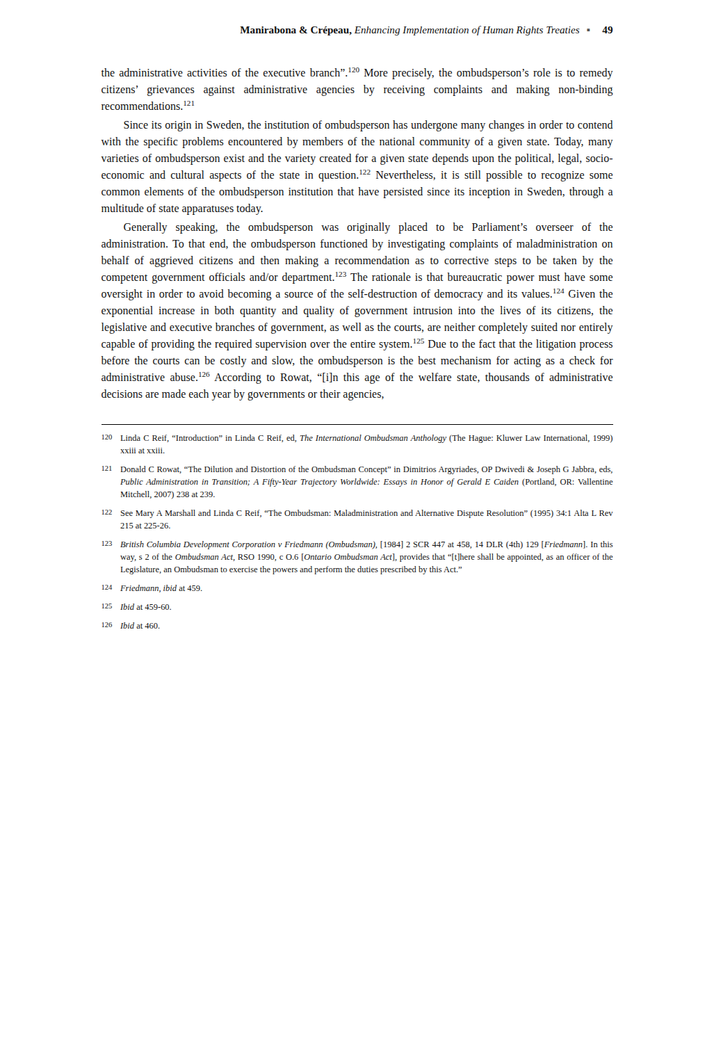Manirabona & Crépeau, Enhancing Implementation of Human Rights Treaties ▪49
the administrative activities of the executive branch”.120 More precisely, the ombudsperson’s role is to remedy citizens’ grievances against administrative agencies by receiving complaints and making non-binding recommendations.121
Since its origin in Sweden, the institution of ombudsperson has undergone many changes in order to contend with the specific problems encountered by members of the national community of a given state. Today, many varieties of ombudsperson exist and the variety created for a given state depends upon the political, legal, socio-economic and cultural aspects of the state in question.122 Nevertheless, it is still possible to recognize some common elements of the ombudsperson institution that have persisted since its inception in Sweden, through a multitude of state apparatuses today.
Generally speaking, the ombudsperson was originally placed to be Parliament’s overseer of the administration. To that end, the ombudsperson functioned by investigating complaints of maladministration on behalf of aggrieved citizens and then making a recommendation as to corrective steps to be taken by the competent government officials and/or department.123 The rationale is that bureaucratic power must have some oversight in order to avoid becoming a source of the self-destruction of democracy and its values.124 Given the exponential increase in both quantity and quality of government intrusion into the lives of its citizens, the legislative and executive branches of government, as well as the courts, are neither completely suited nor entirely capable of providing the required supervision over the entire system.125 Due to the fact that the litigation process before the courts can be costly and slow, the ombudsperson is the best mechanism for acting as a check for administrative abuse.126 According to Rowat, “[i]n this age of the welfare state, thousands of administrative decisions are made each year by governments or their agencies,
120 Linda C Reif, “Introduction” in Linda C Reif, ed, The International Ombudsman Anthology (The Hague: Kluwer Law International, 1999) xxiii at xxiii.
121 Donald C Rowat, “The Dilution and Distortion of the Ombudsman Concept” in Dimitrios Argyriades, OP Dwivedi & Joseph G Jabbra, eds, Public Administration in Transition; A Fifty-Year Trajectory Worldwide: Essays in Honor of Gerald E Caiden (Portland, OR: Vallentine Mitchell, 2007) 238 at 239.
122 See Mary A Marshall and Linda C Reif, “The Ombudsman: Maladministration and Alternative Dispute Resolution” (1995) 34:1 Alta L Rev 215 at 225-26.
123 British Columbia Development Corporation v Friedmann (Ombudsman), [1984] 2 SCR 447 at 458, 14 DLR (4th) 129 [Friedmann]. In this way, s 2 of the Ombudsman Act, RSO 1990, c O.6 [Ontario Ombudsman Act], provides that “[t]here shall be appointed, as an officer of the Legislature, an Ombudsman to exercise the powers and perform the duties prescribed by this Act.”
124 Friedmann, ibid at 459.
125 Ibid at 459-60.
126 Ibid at 460.